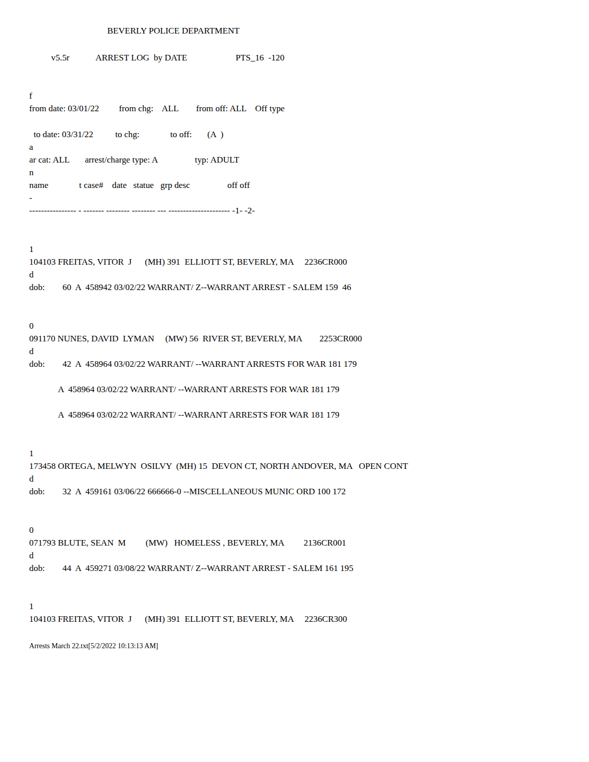BEVERLY POLICE DEPARTMENT
v5.5r ARREST LOG by DATE PTS_16 -120
f
from date: 03/01/22 from chg: ALL from off: ALL Off type
to date: 03/31/22 to chg: to off: (A )
a
ar cat: ALL arrest/charge type: A typ: ADULT
n
name t case# date statue grp desc off off
-
---------------- - ------- -------- -------- --- --------------------- -1- -2-
1
104103 FREITAS, VITOR J (MH) 391 ELLIOTT ST, BEVERLY, MA 2236CR000
d
dob: 60 A 458942 03/02/22 WARRANT/ Z--WARRANT ARREST - SALEM 159 46
0
091170 NUNES, DAVID LYMAN (MW) 56 RIVER ST, BEVERLY, MA 2253CR000
d
dob: 42 A 458964 03/02/22 WARRANT/ --WARRANT ARRESTS FOR WAR 181 179
A 458964 03/02/22 WARRANT/ --WARRANT ARRESTS FOR WAR 181 179
A 458964 03/02/22 WARRANT/ --WARRANT ARRESTS FOR WAR 181 179
1
173458 ORTEGA, MELWYN OSILVY (MH) 15 DEVON CT, NORTH ANDOVER, MA OPEN CONT
d
dob: 32 A 459161 03/06/22 666666-0 --MISCELLANEOUS MUNIC ORD 100 172
0
071793 BLUTE, SEAN M (MW) HOMELESS , BEVERLY, MA 2136CR001
d
dob: 44 A 459271 03/08/22 WARRANT/ Z--WARRANT ARREST - SALEM 161 195
1
104103 FREITAS, VITOR J (MH) 391 ELLIOTT ST, BEVERLY, MA 2236CR300
Arrests March 22.txt[5/2/2022 10:13:13 AM]